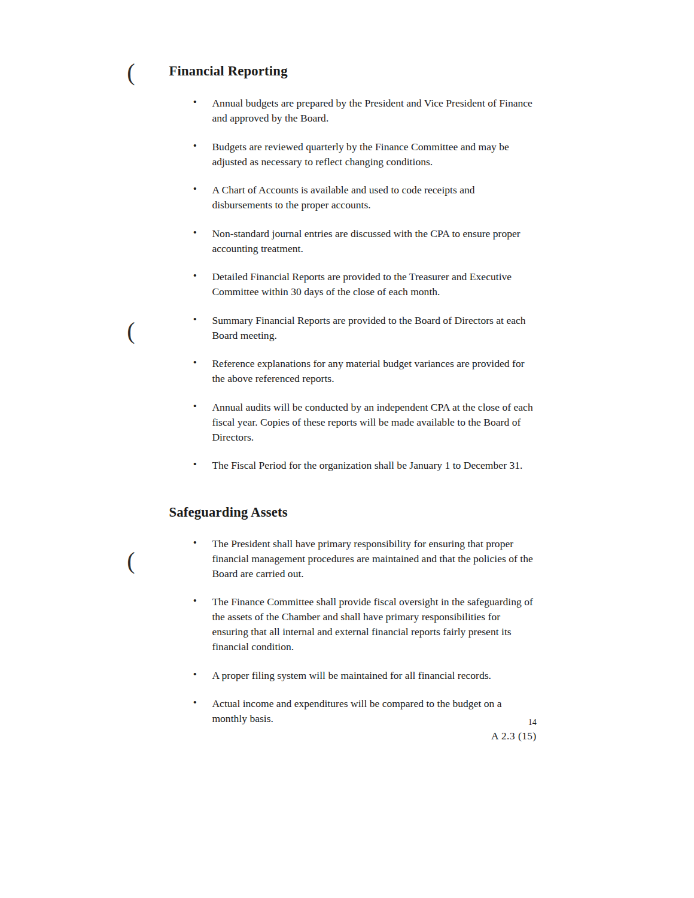( ( (
Financial Reporting
Annual budgets are prepared by the President and Vice President of Finance and approved by the Board.
Budgets are reviewed quarterly by the Finance Committee and may be adjusted as necessary to reflect changing conditions.
A Chart of Accounts is available and used to code receipts and disbursements to the proper accounts.
Non-standard journal entries are discussed with the CPA to ensure proper accounting treatment.
Detailed Financial Reports are provided to the Treasurer and Executive Committee within 30 days of the close of each month.
Summary Financial Reports are provided to the Board of Directors at each Board meeting.
Reference explanations for any material budget variances are provided for the above referenced reports.
Annual audits will be conducted by an independent CPA at the close of each fiscal year. Copies of these reports will be made available to the Board of Directors.
The Fiscal Period for the organization shall be January 1 to December 31.
Safeguarding Assets
The President shall have primary responsibility for ensuring that proper financial management procedures are maintained and that the policies of the Board are carried out.
The Finance Committee shall provide fiscal oversight in the safeguarding of the assets of the Chamber and shall have primary responsibilities for ensuring that all internal and external financial reports fairly present its financial condition.
A proper filing system will be maintained for all financial records.
Actual income and expenditures will be compared to the budget on a monthly basis.
14
A 2.3 (15)